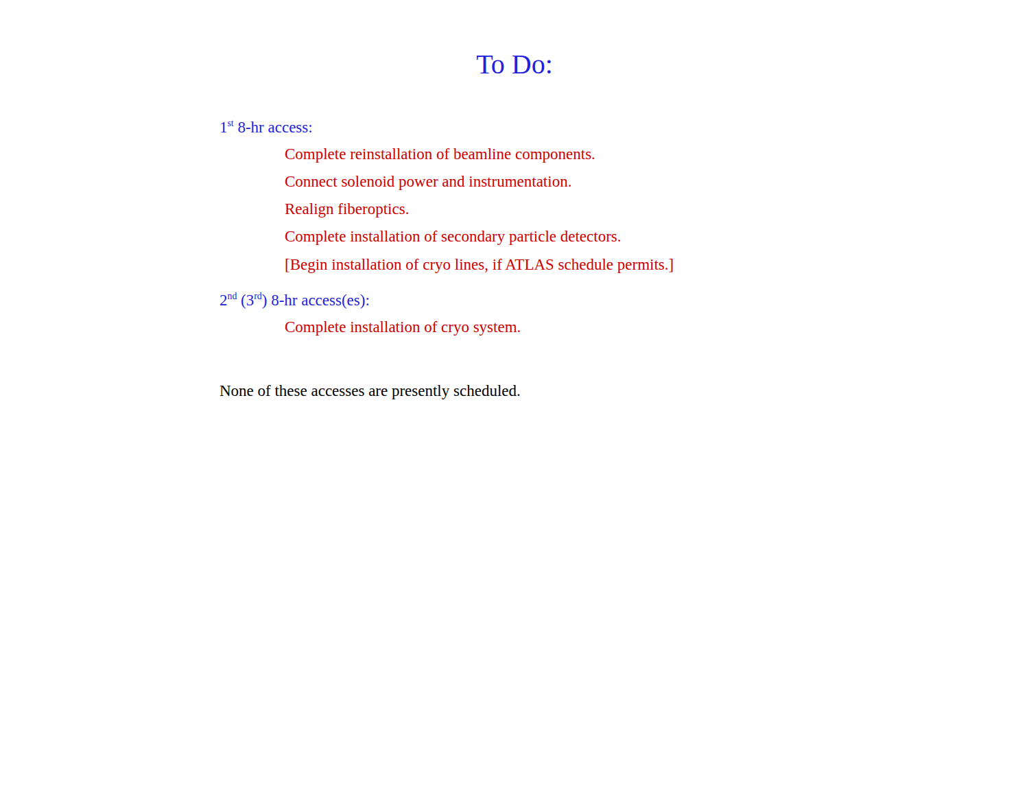To Do:
1st 8-hr access:
Complete reinstallation of beamline components.
Connect solenoid power and instrumentation.
Realign fiberoptics.
Complete installation of secondary particle detectors.
[Begin installation of cryo lines, if ATLAS schedule permits.]
2nd (3rd) 8-hr access(es):
Complete installation of cryo system.
None of these accesses are presently scheduled.